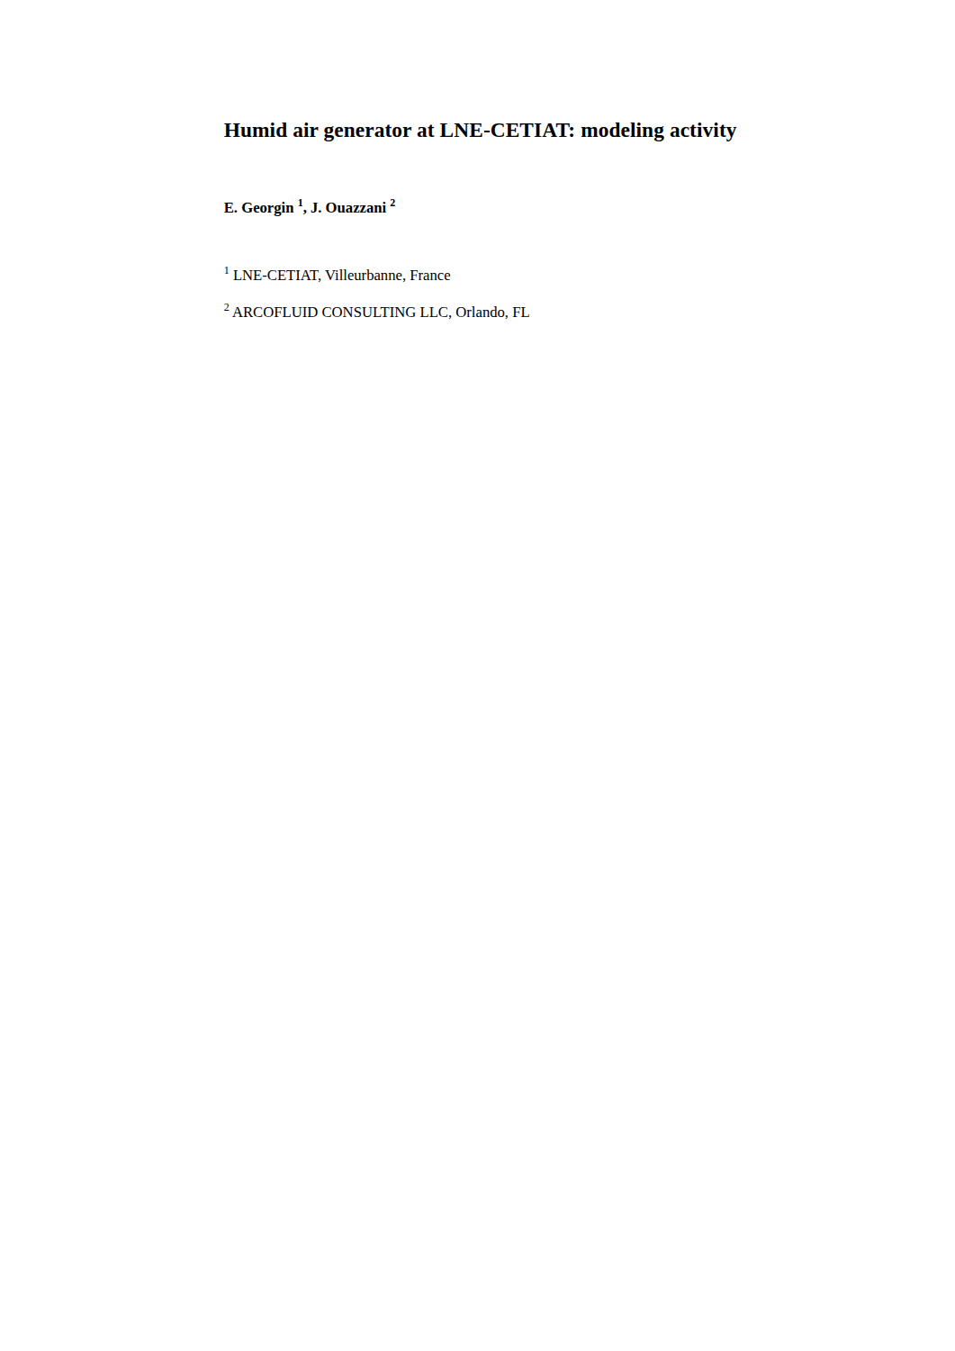Humid air generator at LNE-CETIAT: modeling activity
E. Georgin 1, J. Ouazzani 2
1 LNE-CETIAT, Villeurbanne, France
2 ARCOFLUID CONSULTING LLC, Orlando, FL